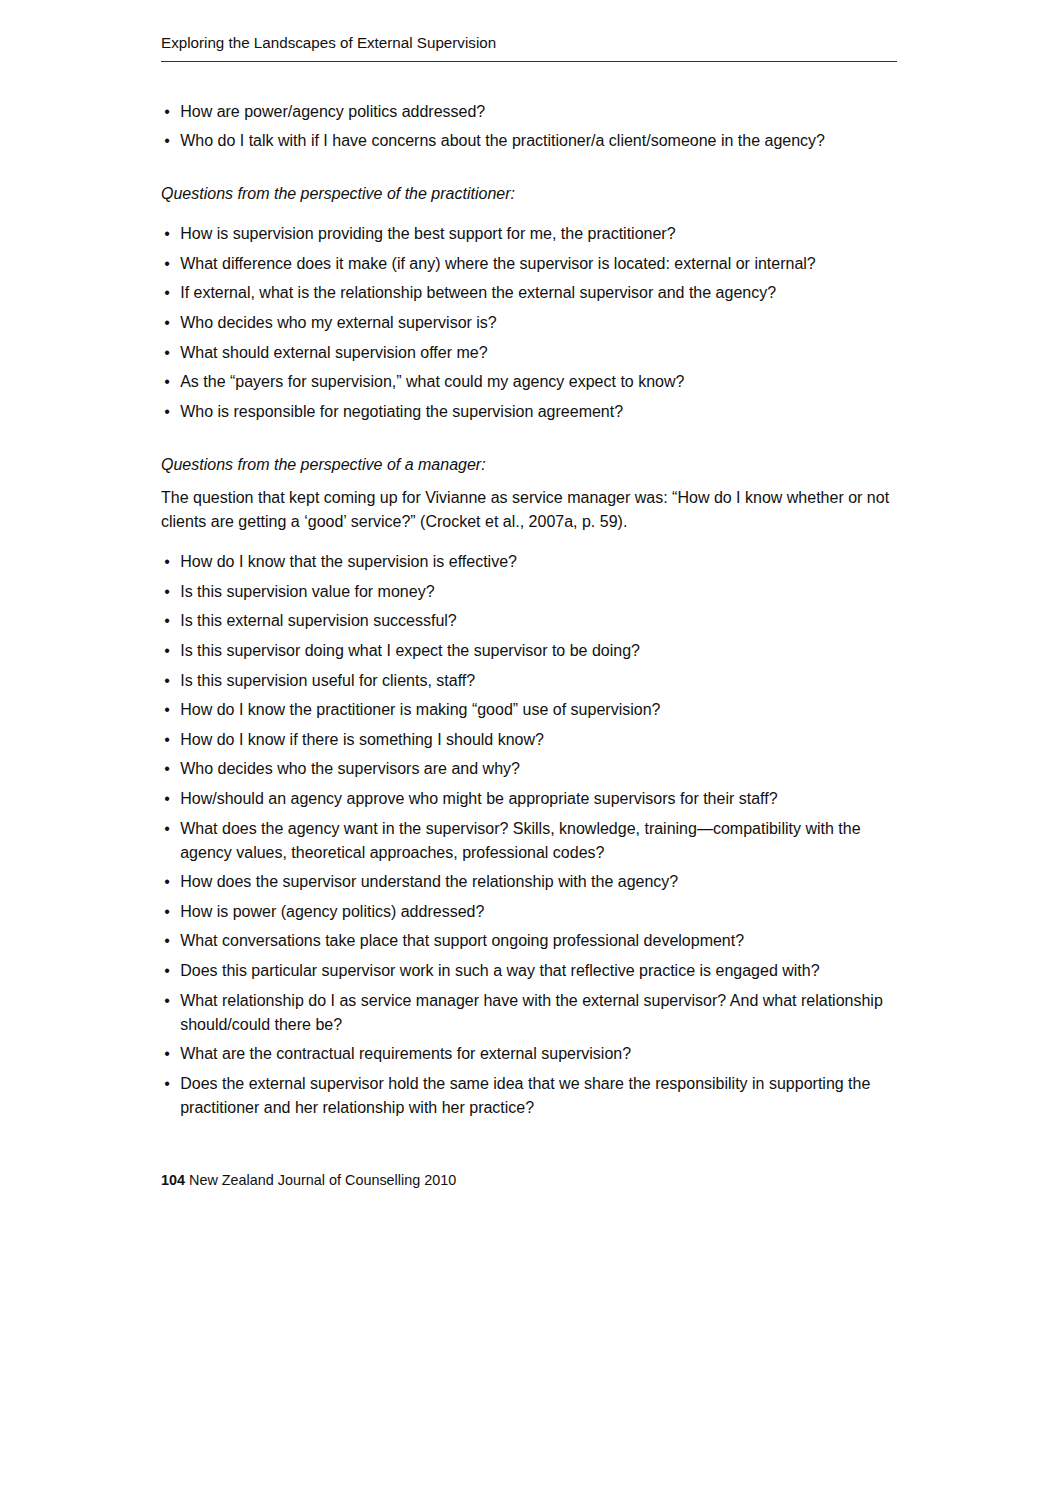Exploring the Landscapes of External Supervision
How are power/agency politics addressed?
Who do I talk with if I have concerns about the practitioner/a client/someone in the agency?
Questions from the perspective of the practitioner:
How is supervision providing the best support for me, the practitioner?
What difference does it make (if any) where the supervisor is located: external or internal?
If external, what is the relationship between the external supervisor and the agency?
Who decides who my external supervisor is?
What should external supervision offer me?
As the “payers for supervision,” what could my agency expect to know?
Who is responsible for negotiating the supervision agreement?
Questions from the perspective of a manager:
The question that kept coming up for Vivianne as service manager was: “How do I know whether or not clients are getting a ‘good’ service?” (Crocket et al., 2007a, p. 59).
How do I know that the supervision is effective?
Is this supervision value for money?
Is this external supervision successful?
Is this supervisor doing what I expect the supervisor to be doing?
Is this supervision useful for clients, staff?
How do I know the practitioner is making “good” use of supervision?
How do I know if there is something I should know?
Who decides who the supervisors are and why?
How/should an agency approve who might be appropriate supervisors for their staff?
What does the agency want in the supervisor? Skills, knowledge, training—compatibility with the agency values, theoretical approaches, professional codes?
How does the supervisor understand the relationship with the agency?
How is power (agency politics) addressed?
What conversations take place that support ongoing professional development?
Does this particular supervisor work in such a way that reflective practice is engaged with?
What relationship do I as service manager have with the external supervisor? And what relationship should/could there be?
What are the contractual requirements for external supervision?
Does the external supervisor hold the same idea that we share the responsibility in supporting the practitioner and her relationship with her practice?
104 New Zealand Journal of Counselling 2010